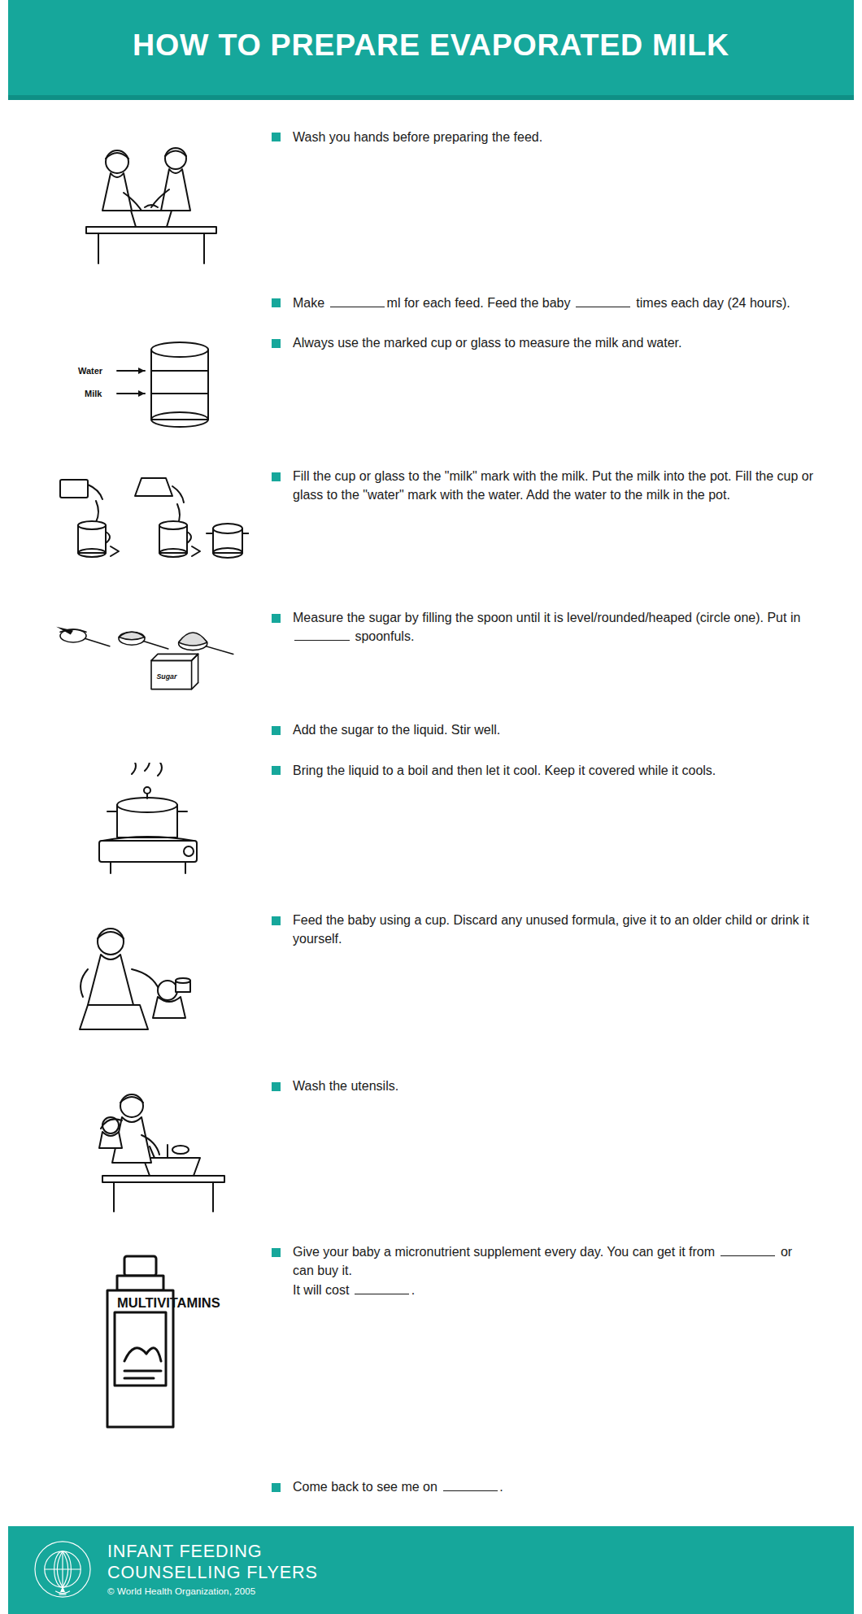How to prepare evaporated milk
Wash you hands before preparing the feed.
Make ml for each feed. Feed the baby times each day (24 hours).
Water Milk
Always use the marked cup or glass to measure the milk and water.
Fill the cup or glass to the "milk" mark with the milk. Put the milk into the pot. Fill the cup or glass to the "water" mark with the water. Add the water to the milk in the pot.
Sugar
Measure the sugar by filling the spoon until it is level/rounded/heaped (circle one). Put in spoonfuls.
Add the sugar to the liquid. Stir well.
Bring the liquid to a boil and then let it cool. Keep it covered while it cools.
Feed the baby using a cup. Discard any unused formula, give it to an older child or drink it yourself.
Wash the utensils.
MULTIVITAMINS
Give your baby a micronutrient supplement every day. You can get it from or can buy it.
It will cost .
Come back to see me on .
Infant Feeding Counselling Flyers © World Health Organization, 2005